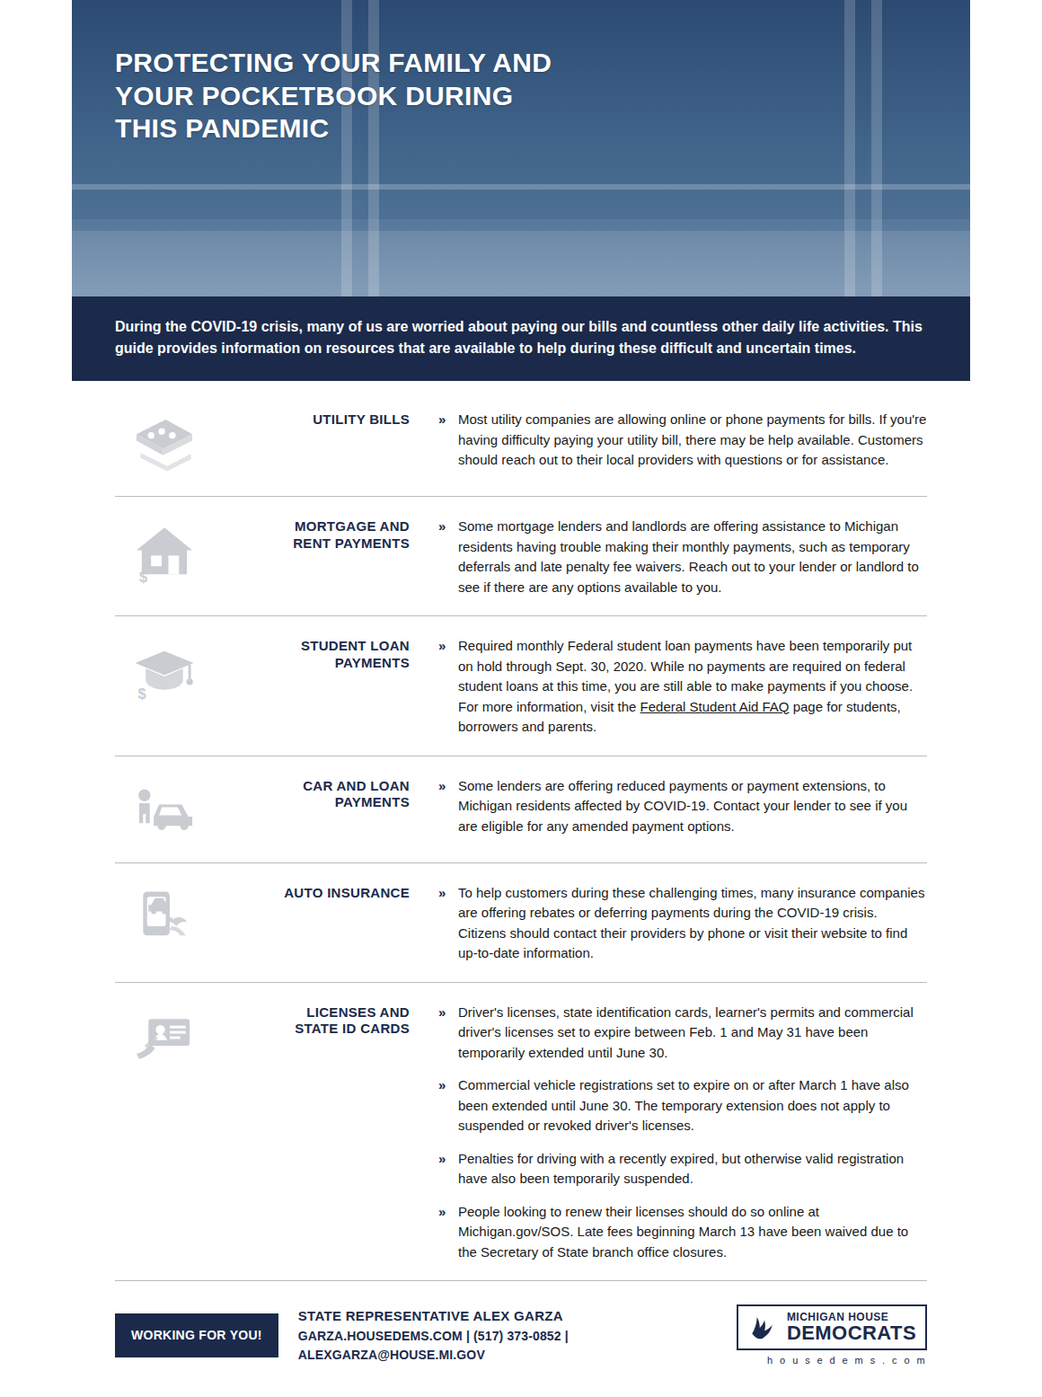Protecting Your Family and
Your Pocketbook During
This Pandemic
During the COVID-19 crisis, many of us are worried about paying our bills and countless other daily life activities. This guide provides information on resources that are available to help during these difficult and uncertain times.
Utility Bills
Most utility companies are allowing online or phone payments for bills. If you're having difficulty paying your utility bill, there may be help available. Customers should reach out to their local providers with questions or for assistance.
$
Mortgage and
Rent Payments
Some mortgage lenders and landlords are offering assistance to Michigan residents having trouble making their monthly payments, such as temporary deferrals and late penalty fee waivers. Reach out to your lender or landlord to see if there are any options available to you.
$
Student Loan
Payments
Required monthly Federal student loan payments have been temporarily put on hold through Sept. 30, 2020. While no payments are required on federal student loans at this time, you are still able to make payments if you choose. For more information, visit the Federal Student Aid FAQ page for students, borrowers and parents.
Car and Loan
Payments
Some lenders are offering reduced payments or payment extensions, to Michigan residents affected by COVID-19. Contact your lender to see if you are eligible for any amended payment options.
Auto Insurance
To help customers during these challenging times, many insurance companies are offering rebates or deferring payments during the COVID-19 crisis. Citizens should contact their providers by phone or visit their website to find up-to-date information.
Licenses and
State ID Cards
Driver's licenses, state identification cards, learner's permits and commercial driver's licenses set to expire between Feb. 1 and May 31 have been temporarily extended until June 30.
Commercial vehicle registrations set to expire on or after March 1 have also been extended until June 30. The temporary extension does not apply to suspended or revoked driver's licenses.
Penalties for driving with a recently expired, but otherwise valid registration have also been temporarily suspended.
People looking to renew their licenses should do so online at Michigan.gov/SOS. Late fees beginning March 13 have been waived due to the Secretary of State branch office closures.
Working for You!
State Representative Alex Garza
GARZA.HOUSEDEMS.COM | (517) 373-0852 | ALEXGARZA@HOUSE.MI.GOV
Michigan House
Democrats
h o u s e d e m s . c o m